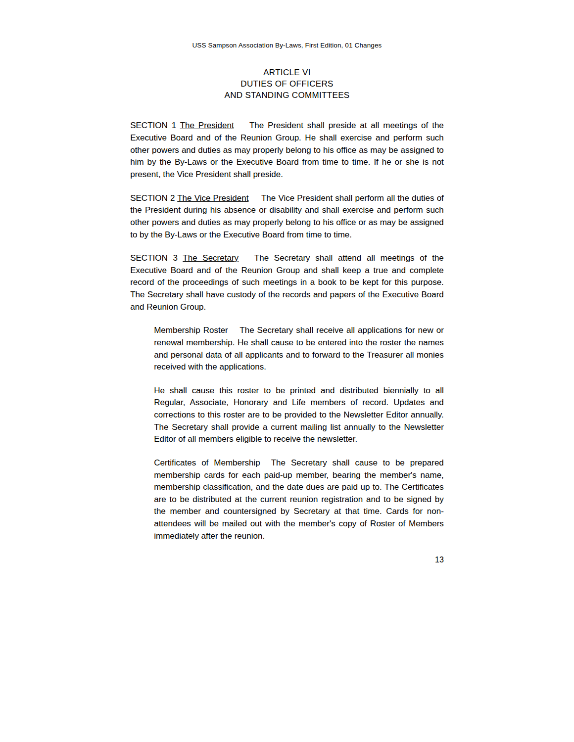USS Sampson Association By-Laws, First Edition, 01 Changes
ARTICLE VI
DUTIES OF OFFICERS
AND STANDING COMMITTEES
SECTION 1 The President The President shall preside at all meetings of the Executive Board and of the Reunion Group. He shall exercise and perform such other powers and duties as may properly belong to his office as may be assigned to him by the By-Laws or the Executive Board from time to time. If he or she is not present, the Vice President shall preside.
SECTION 2 The Vice President The Vice President shall perform all the duties of the President during his absence or disability and shall exercise and perform such other powers and duties as may properly belong to his office or as may be assigned to by the By-Laws or the Executive Board from time to time.
SECTION 3 The Secretary The Secretary shall attend all meetings of the Executive Board and of the Reunion Group and shall keep a true and complete record of the proceedings of such meetings in a book to be kept for this purpose. The Secretary shall have custody of the records and papers of the Executive Board and Reunion Group.
Membership Roster The Secretary shall receive all applications for new or renewal membership. He shall cause to be entered into the roster the names and personal data of all applicants and to forward to the Treasurer all monies received with the applications.
He shall cause this roster to be printed and distributed biennially to all Regular, Associate, Honorary and Life members of record. Updates and corrections to this roster are to be provided to the Newsletter Editor annually. The Secretary shall provide a current mailing list annually to the Newsletter Editor of all members eligible to receive the newsletter.
Certificates of Membership The Secretary shall cause to be prepared membership cards for each paid-up member, bearing the member's name, membership classification, and the date dues are paid up to. The Certificates are to be distributed at the current reunion registration and to be signed by the member and countersigned by Secretary at that time. Cards for non-attendees will be mailed out with the member's copy of Roster of Members immediately after the reunion.
13